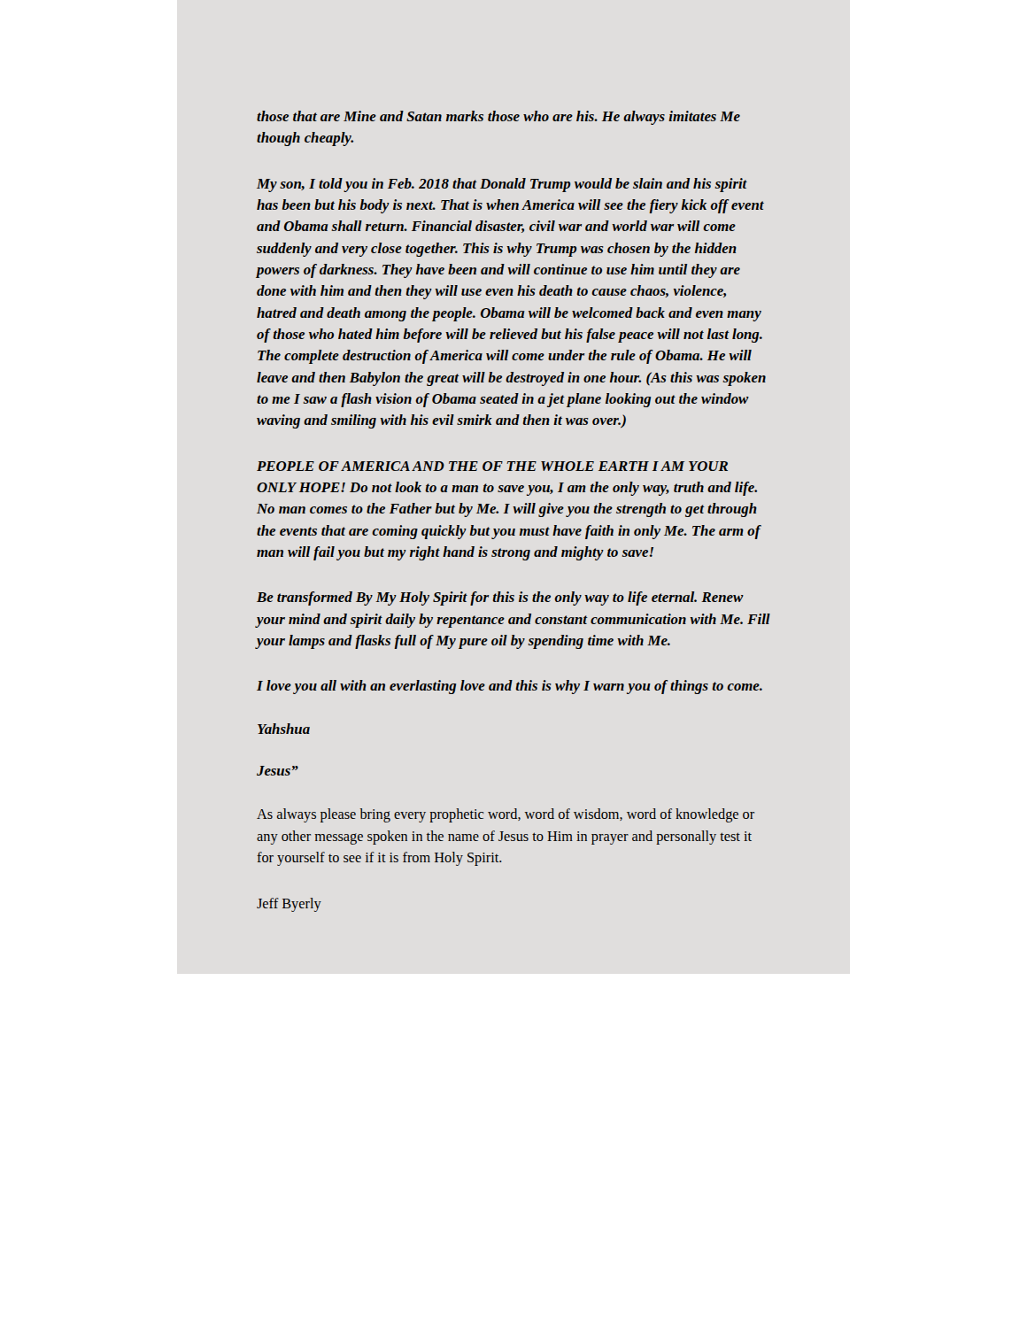those that are Mine and Satan marks those who are his. He always imitates Me though cheaply.
My son, I told you in Feb. 2018 that Donald Trump would be slain and his spirit has been but his body is next. That is when America will see the fiery kick off event and Obama shall return. Financial disaster, civil war and world war will come suddenly and very close together. This is why Trump was chosen by the hidden powers of darkness. They have been and will continue to use him until they are done with him and then they will use even his death to cause chaos, violence, hatred and death among the people. Obama will be welcomed back and even many of those who hated him before will be relieved but his false peace will not last long. The complete destruction of America will come under the rule of Obama. He will leave and then Babylon the great will be destroyed in one hour. (As this was spoken to me I saw a flash vision of Obama seated in a jet plane looking out the window waving and smiling with his evil smirk and then it was over.)
PEOPLE OF AMERICA AND THE OF THE WHOLE EARTH I AM YOUR ONLY HOPE! Do not look to a man to save you, I am the only way, truth and life. No man comes to the Father but by Me. I will give you the strength to get through the events that are coming quickly but you must have faith in only Me. The arm of man will fail you but my right hand is strong and mighty to save!
Be transformed By My Holy Spirit for this is the only way to life eternal. Renew your mind and spirit daily by repentance and constant communication with Me. Fill your lamps and flasks full of My pure oil by spending time with Me.
I love you all with an everlasting love and this is why I warn you of things to come.
Yahshua
Jesus”
As always please bring every prophetic word, word of wisdom, word of knowledge or any other message spoken in the name of Jesus to Him in prayer and personally test it for yourself to see if it is from Holy Spirit.
Jeff Byerly